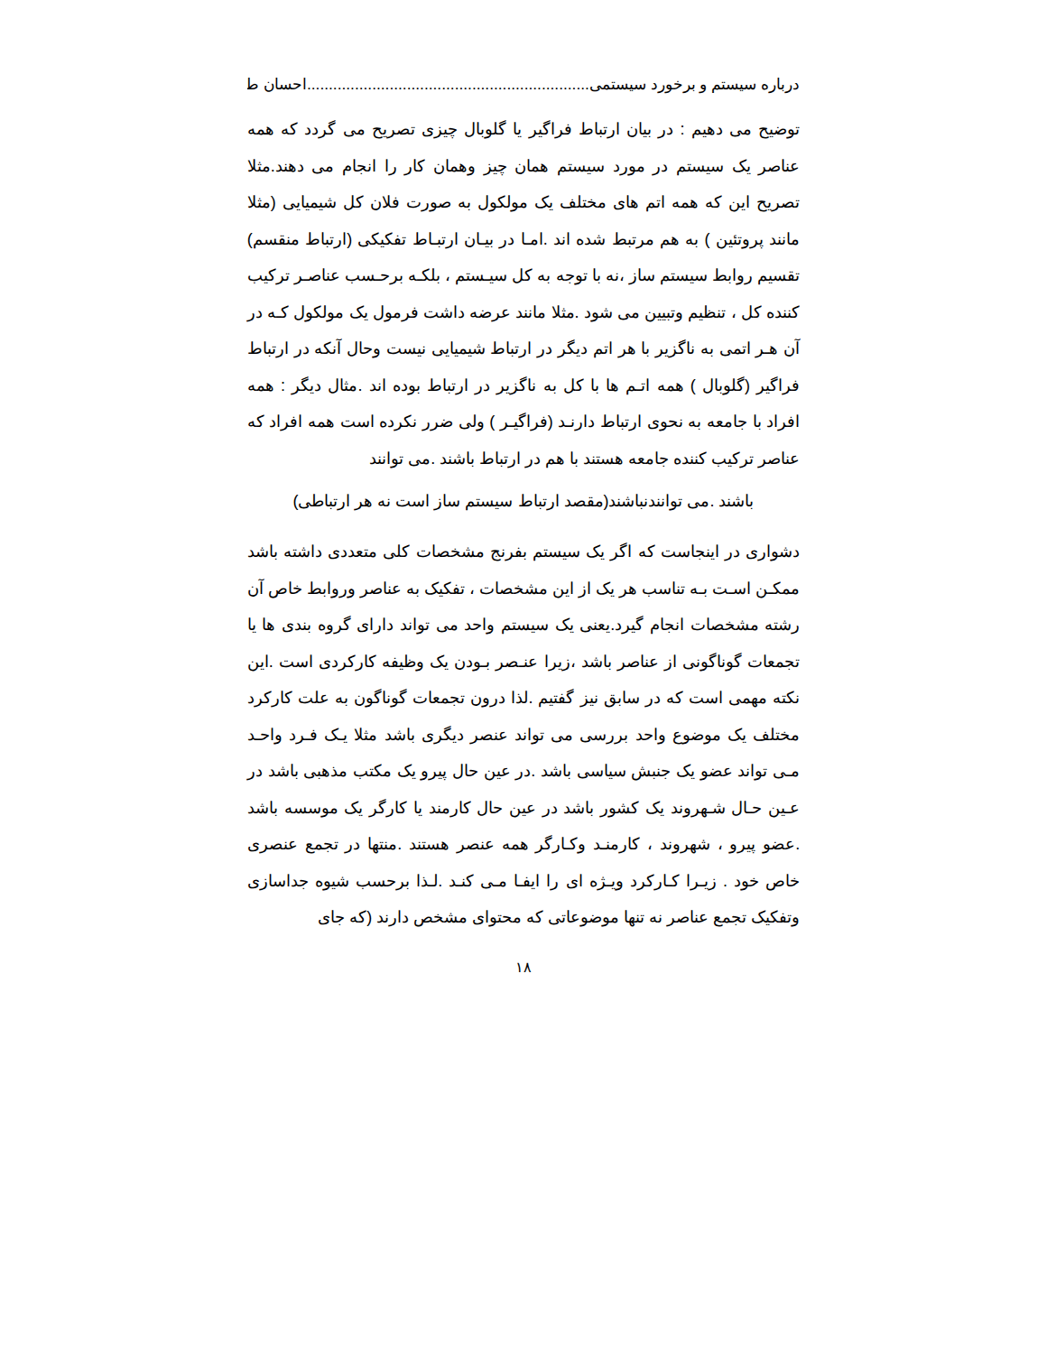درباره سیستم و برخورد سیستمی.................................................................احسان طبری
توضیح می دهیم : در بیان ارتباط فراگیر یا گلوبال چیزی تصریح می گردد که همه عناصر یک سیستم در مورد سیستم همان چیز وهمان کار را انجام می دهند.مثلا تصریح این که همه اتم های مختلف یک مولکول به صورت فلان کل شیمیایی (مثلا مانند پروتئین ) به هم مرتبط شده اند .امـا در بیـان ارتبـاط تفکیکی (ارتباط منقسم) تقسیم روابط سیستم ساز ،نه با توجه به کل سیـستم ، بلکـه برحـسب عناصـر ترکیب کننده کل ، تنظیم وتبیین می شود .مثلا مانند عرضه داشت فرمول یک مولکول کـه در آن هـر اتمی به ناگزیر با هر اتم دیگر در ارتباط شیمیایی نیست وحال آنکه در ارتباط فراگیر (گلوبال ) همه اتـم ها با کل به ناگزیر در ارتباط بوده اند .مثال دیگر : همه افراد با جامعه به نحوی ارتباط دارنـد (فراگیـر ) ولی ضرر نکرده است همه افراد که عناصر ترکیب کننده جامعه هستند با هم در ارتباط باشند .می توانند
باشند .می توانندنباشند(مقصد ارتباط سیستم ساز است نه هر ارتباطی)
دشواری در اینجاست که اگر یک سیستم بفرنج مشخصات کلی متعددی داشته باشد ممکـن اسـت بـه تناسب هر یک از این مشخصات ، تفکیک به عناصر وروابط خاص آن رشته مشخصات انجام گیرد.یعنی یک سیستم واحد می تواند دارای گروه بندی ها یا تجمعات گوناگونی از عناصر باشد ،زیرا عنـصر بـودن یک وظیفه کارکردی است .این نکته مهمی است که در سابق نیز گفتیم .لذا درون تجمعات گوناگون به علت کارکرد مختلف یک موضوع واحد بررسی می تواند عنصر دیگری باشد مثلا یـک فـرد واحـد مـی تواند عضو یک جنبش سیاسی باشد .در عین حال پیرو یک مکتب مذهبی باشد در عـین حـال شـهروند یک کشور باشد در عین حال کارمند یا کارگر یک موسسه باشد .عضو پیرو ، شهروند ، کارمنـد وکـارگر همه عنصر هستند .منتها در تجمع عنصری خاص خود . زیـرا کـارکرد ویـژه ای را ایفـا مـی کنـد .لـذا برحسب شیوه جداسازی وتفکیک تجمع عناصر نه تنها موضوعاتی که محتوای مشخص دارند (که جای
۱۸